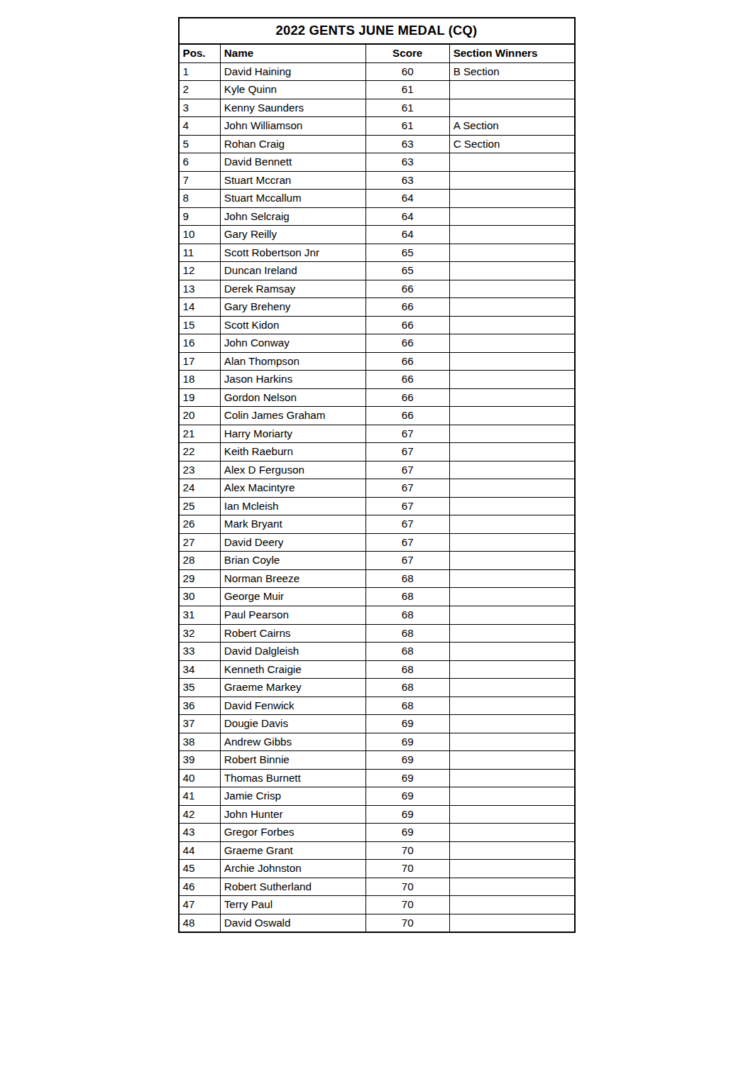2022 GENTS JUNE MEDAL (CQ)
| Pos. | Name | Score | Section Winners |
| --- | --- | --- | --- |
| 1 | David Haining | 60 | B Section |
| 2 | Kyle Quinn | 61 | |
| 3 | Kenny Saunders | 61 | |
| 4 | John Williamson | 61 | A Section |
| 5 | Rohan Craig | 63 | C Section |
| 6 | David Bennett | 63 | |
| 7 | Stuart Mccran | 63 | |
| 8 | Stuart Mccallum | 64 | |
| 9 | John Selcraig | 64 | |
| 10 | Gary Reilly | 64 | |
| 11 | Scott Robertson Jnr | 65 | |
| 12 | Duncan Ireland | 65 | |
| 13 | Derek Ramsay | 66 | |
| 14 | Gary Breheny | 66 | |
| 15 | Scott Kidon | 66 | |
| 16 | John Conway | 66 | |
| 17 | Alan Thompson | 66 | |
| 18 | Jason Harkins | 66 | |
| 19 | Gordon Nelson | 66 | |
| 20 | Colin James Graham | 66 | |
| 21 | Harry Moriarty | 67 | |
| 22 | Keith Raeburn | 67 | |
| 23 | Alex D Ferguson | 67 | |
| 24 | Alex Macintyre | 67 | |
| 25 | Ian Mcleish | 67 | |
| 26 | Mark Bryant | 67 | |
| 27 | David Deery | 67 | |
| 28 | Brian Coyle | 67 | |
| 29 | Norman Breeze | 68 | |
| 30 | George Muir | 68 | |
| 31 | Paul Pearson | 68 | |
| 32 | Robert Cairns | 68 | |
| 33 | David Dalgleish | 68 | |
| 34 | Kenneth Craigie | 68 | |
| 35 | Graeme Markey | 68 | |
| 36 | David Fenwick | 68 | |
| 37 | Dougie Davis | 69 | |
| 38 | Andrew Gibbs | 69 | |
| 39 | Robert Binnie | 69 | |
| 40 | Thomas Burnett | 69 | |
| 41 | Jamie Crisp | 69 | |
| 42 | John Hunter | 69 | |
| 43 | Gregor Forbes | 69 | |
| 44 | Graeme Grant | 70 | |
| 45 | Archie Johnston | 70 | |
| 46 | Robert Sutherland | 70 | |
| 47 | Terry Paul | 70 | |
| 48 | David Oswald | 70 | |